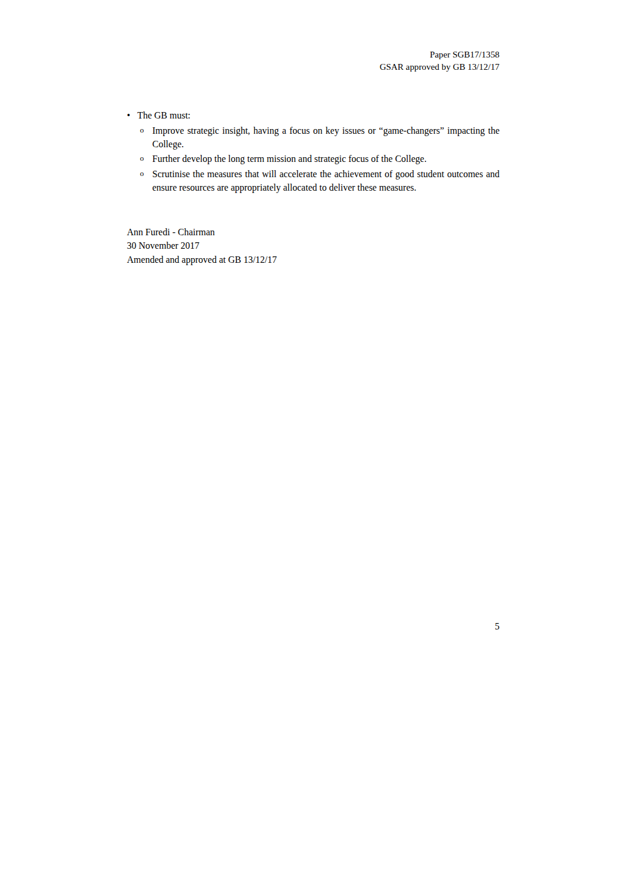Paper SGB17/1358
GSAR approved by GB 13/12/17
The GB must:
Improve strategic insight, having a focus on key issues or “game-changers” impacting the College.
Further develop the long term mission and strategic focus of the College.
Scrutinise the measures that will accelerate the achievement of good student outcomes and ensure resources are appropriately allocated to deliver these measures.
Ann Furedi - Chairman
30 November 2017
Amended and approved at GB 13/12/17
5